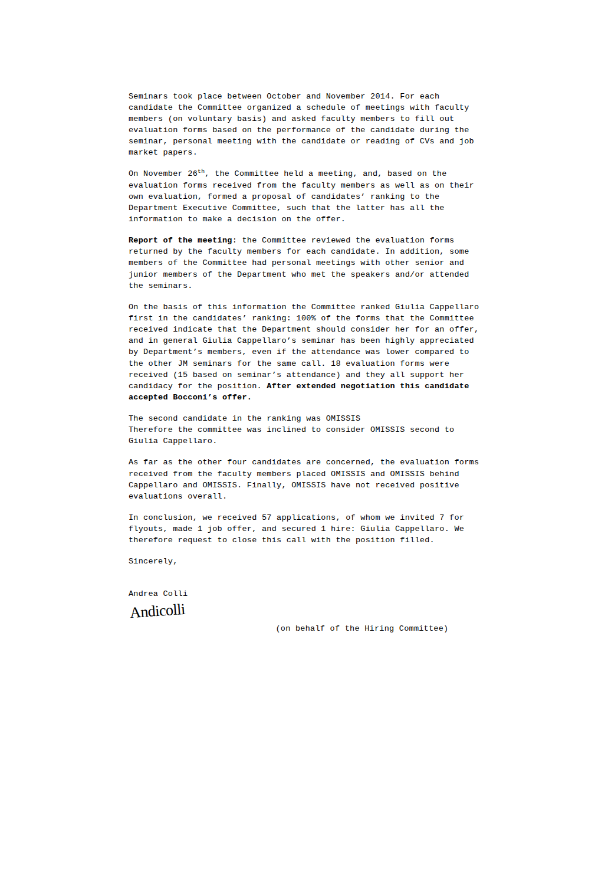Seminars took place between October and November 2014. For each candidate the Committee organized a schedule of meetings with faculty members (on voluntary basis) and asked faculty members to fill out evaluation forms based on the performance of the candidate during the seminar, personal meeting with the candidate or reading of CVs and job market papers.
On November 26th, the Committee held a meeting, and, based on the evaluation forms received from the faculty members as well as on their own evaluation, formed a proposal of candidates’ ranking to the Department Executive Committee, such that the latter has all the information to make a decision on the offer.
Report of the meeting: the Committee reviewed the evaluation forms returned by the faculty members for each candidate. In addition, some members of the Committee had personal meetings with other senior and junior members of the Department who met the speakers and/or attended the seminars.
On the basis of this information the Committee ranked Giulia Cappellaro first in the candidates’ ranking: 100% of the forms that the Committee received indicate that the Department should consider her for an offer, and in general Giulia Cappellaro’s seminar has been highly appreciated by Department’s members, even if the attendance was lower compared to the other JM seminars for the same call. 18 evaluation forms were received (15 based on seminar’s attendance) and they all support her candidacy for the position. After extended negotiation this candidate accepted Bocconi’s offer.
The second candidate in the ranking was OMISSIS
Therefore the committee was inclined to consider OMISSIS second to Giulia Cappellaro.
As far as the other four candidates are concerned, the evaluation forms received from the faculty members placed OMISSIS and OMISSIS behind Cappellaro and OMISSIS. Finally, OMISSIS have not received positive evaluations overall.
In conclusion, we received 57 applications, of whom we invited 7 for flyouts, made 1 job offer, and secured 1 hire: Giulia Cappellaro. We therefore request to close this call with the position filled.
Sincerely,
Andrea Colli
Andicolli
(on behalf of the Hiring Committee)